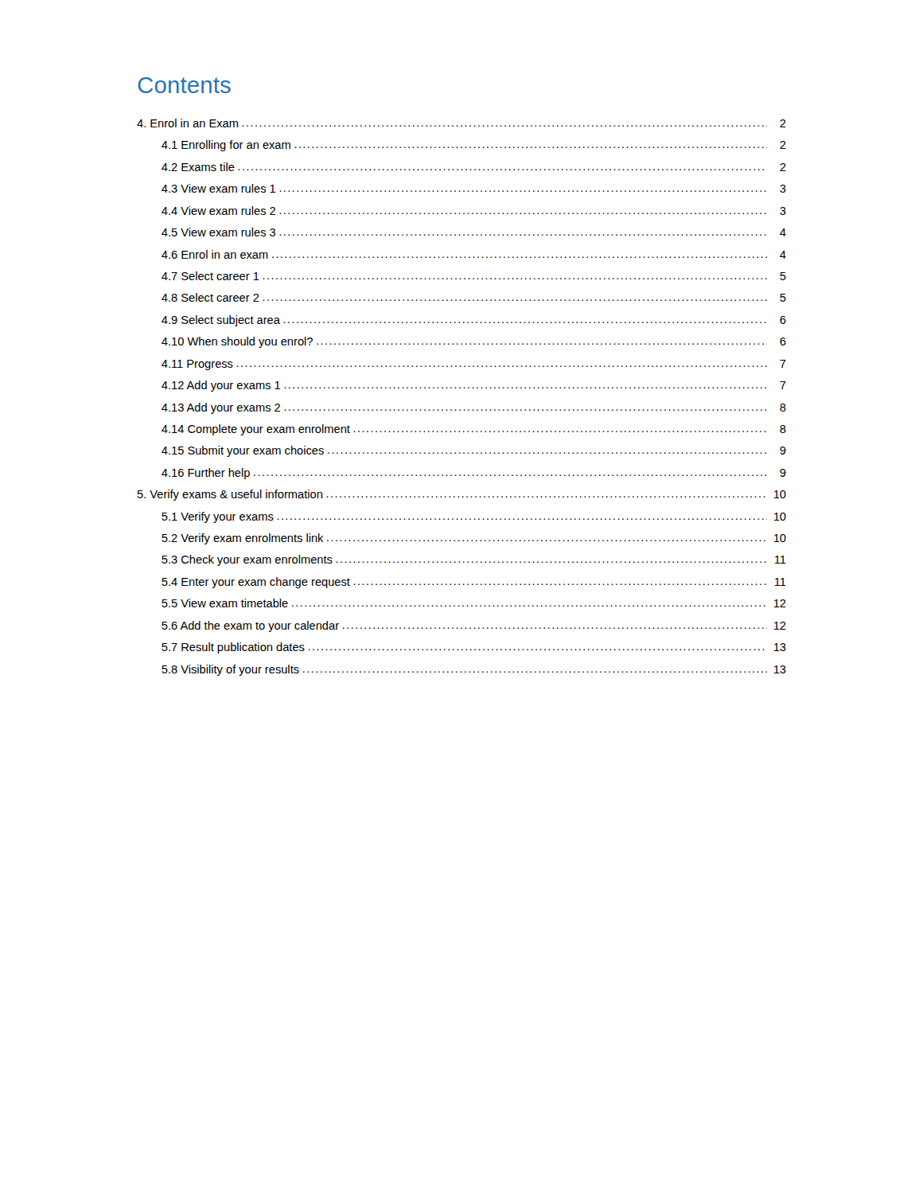Contents
4. Enrol in an Exam ........................................................................................................................................... 2
4.1 Enrolling for an exam ............................................................................................................................. 2
4.2 Exams tile ................................................................................................................................................. 2
4.3 View exam rules 1 ..................................................................................................................................... 3
4.4 View exam rules 2 ..................................................................................................................................... 3
4.5 View exam rules 3 ..................................................................................................................................... 4
4.6 Enrol in an exam ....................................................................................................................................... 4
4.7 Select career 1 .......................................................................................................................................... 5
4.8 Select career 2 .......................................................................................................................................... 5
4.9 Select subject area ................................................................................................................................... 6
4.10 When should you enrol? ....................................................................................................................... 6
4.11 Progress .................................................................................................................................................. 7
4.12 Add your exams 1 .................................................................................................................................. 7
4.13 Add your exams 2 .................................................................................................................................. 8
4.14 Complete your exam enrolment ............................................................................................................. 8
4.15 Submit your exam choices ......................................................................................................................... 9
4.16 Further help ........................................................................................................................................... 9
5. Verify exams & useful information ......................................................................................................... 10
5.1 Verify your exams ..................................................................................................................................... 10
5.2 Verify exam enrolments link ....................................................................................................................... 10
5.3 Check your exam enrolments ..................................................................................................................... 11
5.4 Enter your exam change request ............................................................................................................. 11
5.5 View exam timetable ............................................................................................................................. 12
5.6 Add the exam to your calendar ................................................................................................................. 12
5.7 Result publication dates ......................................................................................................................... 13
5.8 Visibility of your results ......................................................................................................................... 13